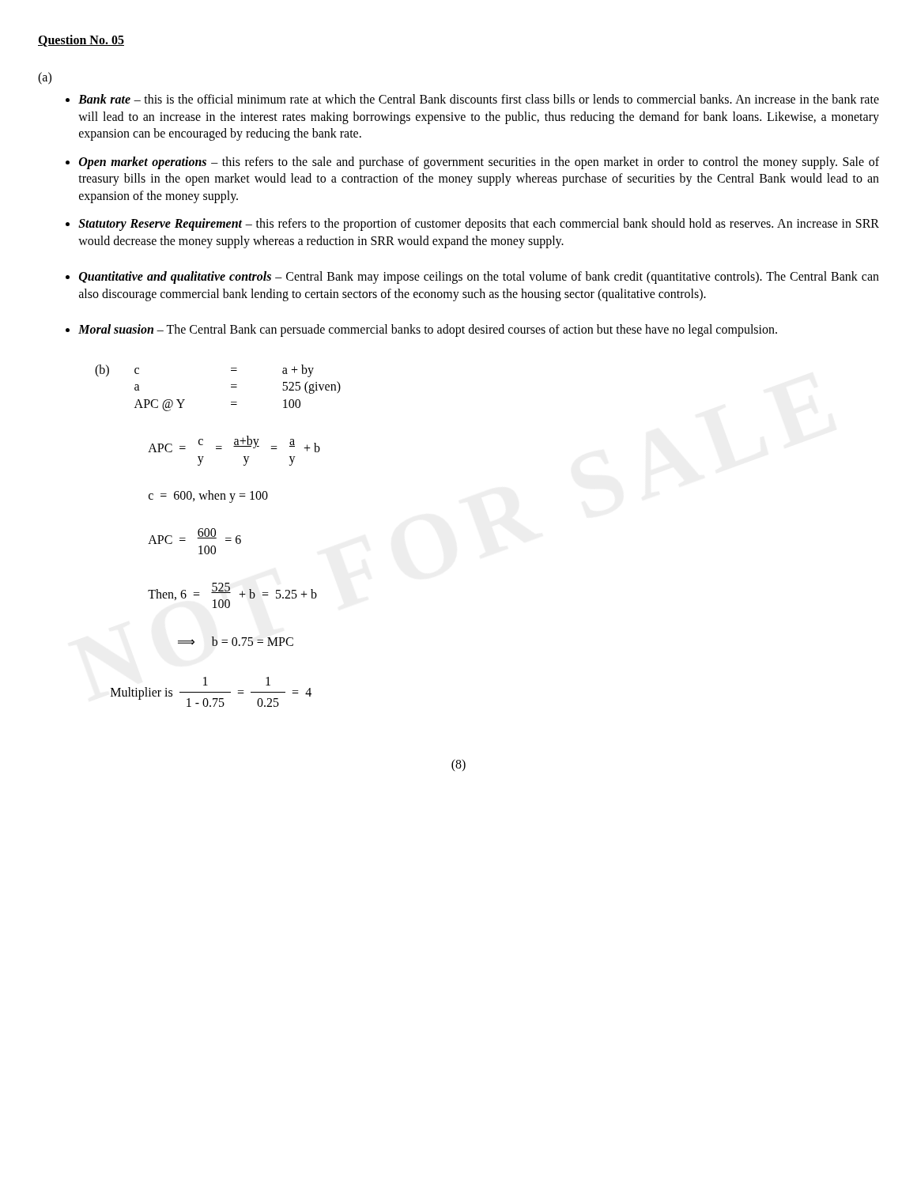NOT FOR SALE
Question No. 05
(a)
Bank rate – this is the official minimum rate at which the Central Bank discounts first class bills or lends to commercial banks. An increase in the bank rate will lead to an increase in the interest rates making borrowings expensive to the public, thus reducing the demand for bank loans. Likewise, a monetary expansion can be encouraged by reducing the bank rate.
Open market operations – this refers to the sale and purchase of government securities in the open market in order to control the money supply. Sale of treasury bills in the open market would lead to a contraction of the money supply whereas purchase of securities by the Central Bank would lead to an expansion of the money supply.
Statutory Reserve Requirement – this refers to the proportion of customer deposits that each commercial bank should hold as reserves. An increase in SRR would decrease the money supply whereas a reduction in SRR would expand the money supply.
Quantitative and qualitative controls – Central Bank may impose ceilings on the total volume of bank credit (quantitative controls). The Central Bank can also discourage commercial bank lending to certain sectors of the economy such as the housing sector (qualitative controls).
Moral suasion – The Central Bank can persuade commercial banks to adopt desired courses of action but these have no legal compulsion.
| (b) | c | = | a + by |
| | a | = | 525 (given) |
| | APC @ Y | = | 100 |
APC = cy = a+by y = ay + b
c = 600, when y = 100
APC = 600100 = 6
Then, 6 = 525100 + b = 5.25 + b
b = 0.75 = MPC
| Multiplier is | 1 | = | 1 | = 4 |
| 1 - 0.75 | 0.25 |
(8)